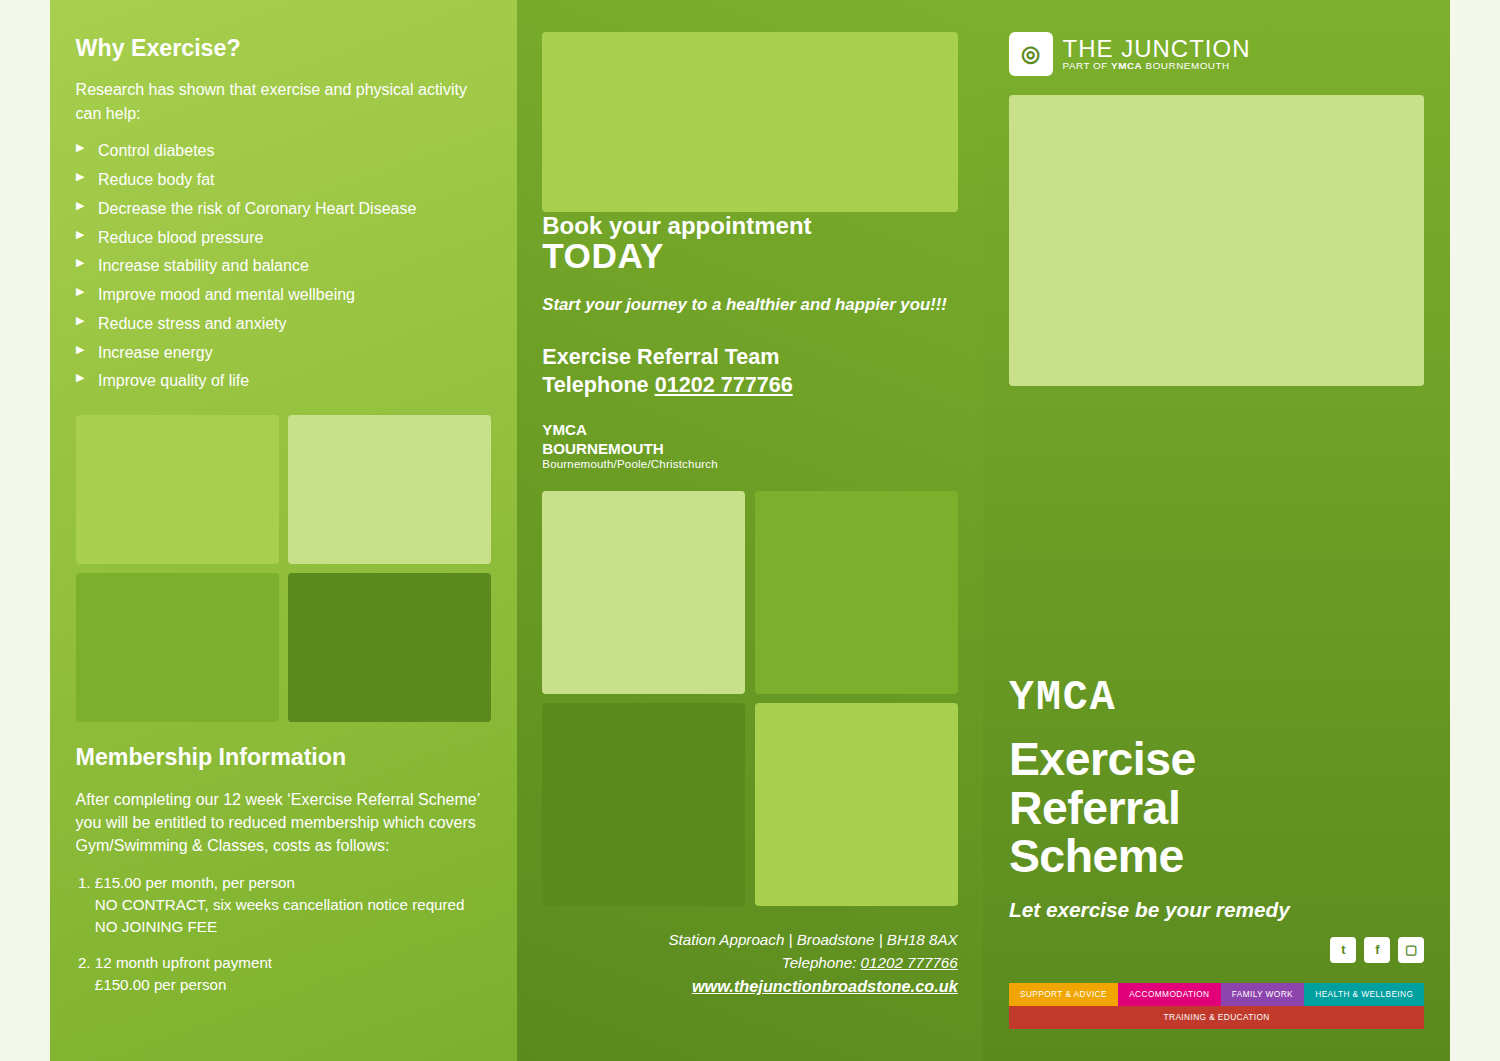Why Exercise?
Research has shown that exercise and physical activity can help:
Control diabetes
Reduce body fat
Decrease the risk of Coronary Heart Disease
Reduce blood pressure
Increase stability and balance
Improve mood and mental wellbeing
Reduce stress and anxiety
Increase energy
Improve quality of life
Membership Information
After completing our 12 week ‘Exercise Referral Scheme’ you will be entitled to reduced membership which covers Gym/Swimming & Classes, costs as follows:
£15.00 per month, per person
NO CONTRACT, six weeks cancellation notice requred NO JOINING FEE
12 month upfront payment
£150.00 per person
Book your appointment TODAY
Start your journey to a healthier and happier you!!!
Exercise Referral Team
Telephone 01202 777766
YMCA
BOURNEMOUTH Bournemouth/Poole/Christchurch
Station Approach | Broadstone | BH18 8AX
Telephone: 01202 777766
www.thejunctionbroadstone.co.uk
◎
THE JUNCTION
Part of YMCA Bournemouth
YMCA
Exercise
Referral
Scheme
Let exercise be your remedy
t f ▢
Support & Advice Accommodation Family Work Health & Wellbeing Training & Education